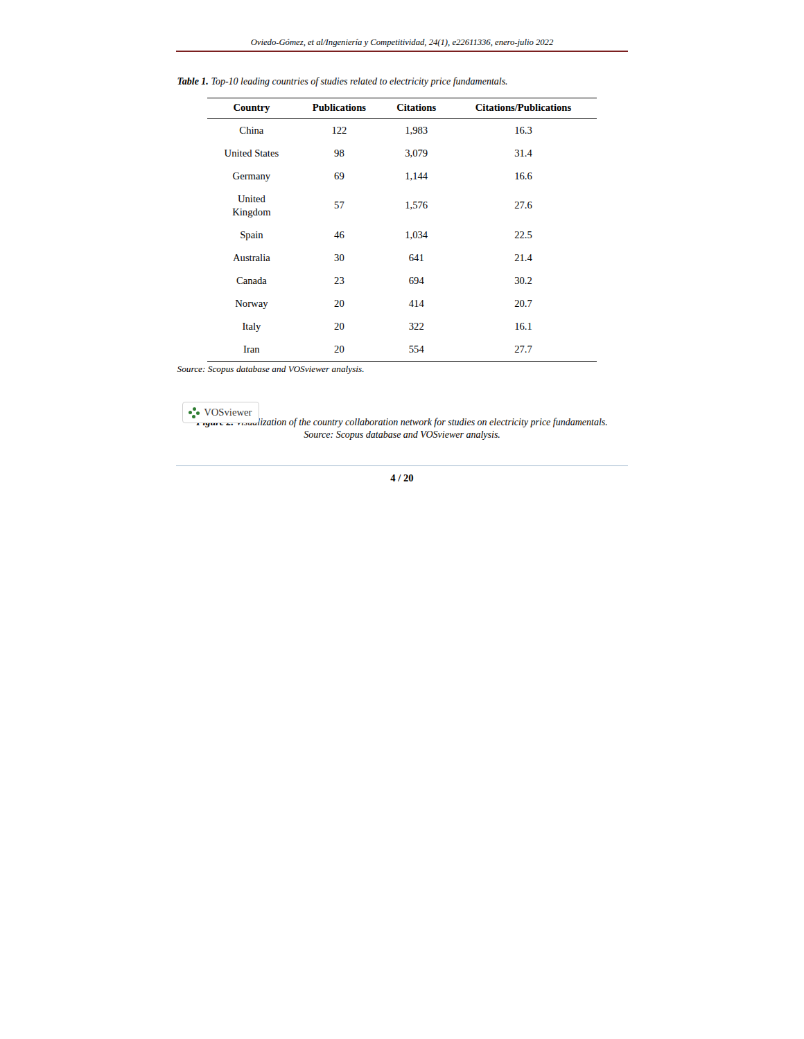Oviedo-Gómez, et al/Ingeniería y Competitividad, 24(1), e22611336, enero-julio 2022
Table 1. Top-10 leading countries of studies related to electricity price fundamentals.
| Country | Publications | Citations | Citations/Publications |
| --- | --- | --- | --- |
| China | 122 | 1,983 | 16.3 |
| United States | 98 | 3,079 | 31.4 |
| Germany | 69 | 1,144 | 16.6 |
| United Kingdom | 57 | 1,576 | 27.6 |
| Spain | 46 | 1,034 | 22.5 |
| Australia | 30 | 641 | 21.4 |
| Canada | 23 | 694 | 30.2 |
| Norway | 20 | 414 | 20.7 |
| Italy | 20 | 322 | 16.1 |
| Iran | 20 | 554 | 27.7 |
Source: Scopus database and VOSviewer analysis.
VOSviewer
Figure 2. Visualization of the country collaboration network for studies on electricity price fundamentals. Source: Scopus database and VOSviewer analysis.
4 / 20